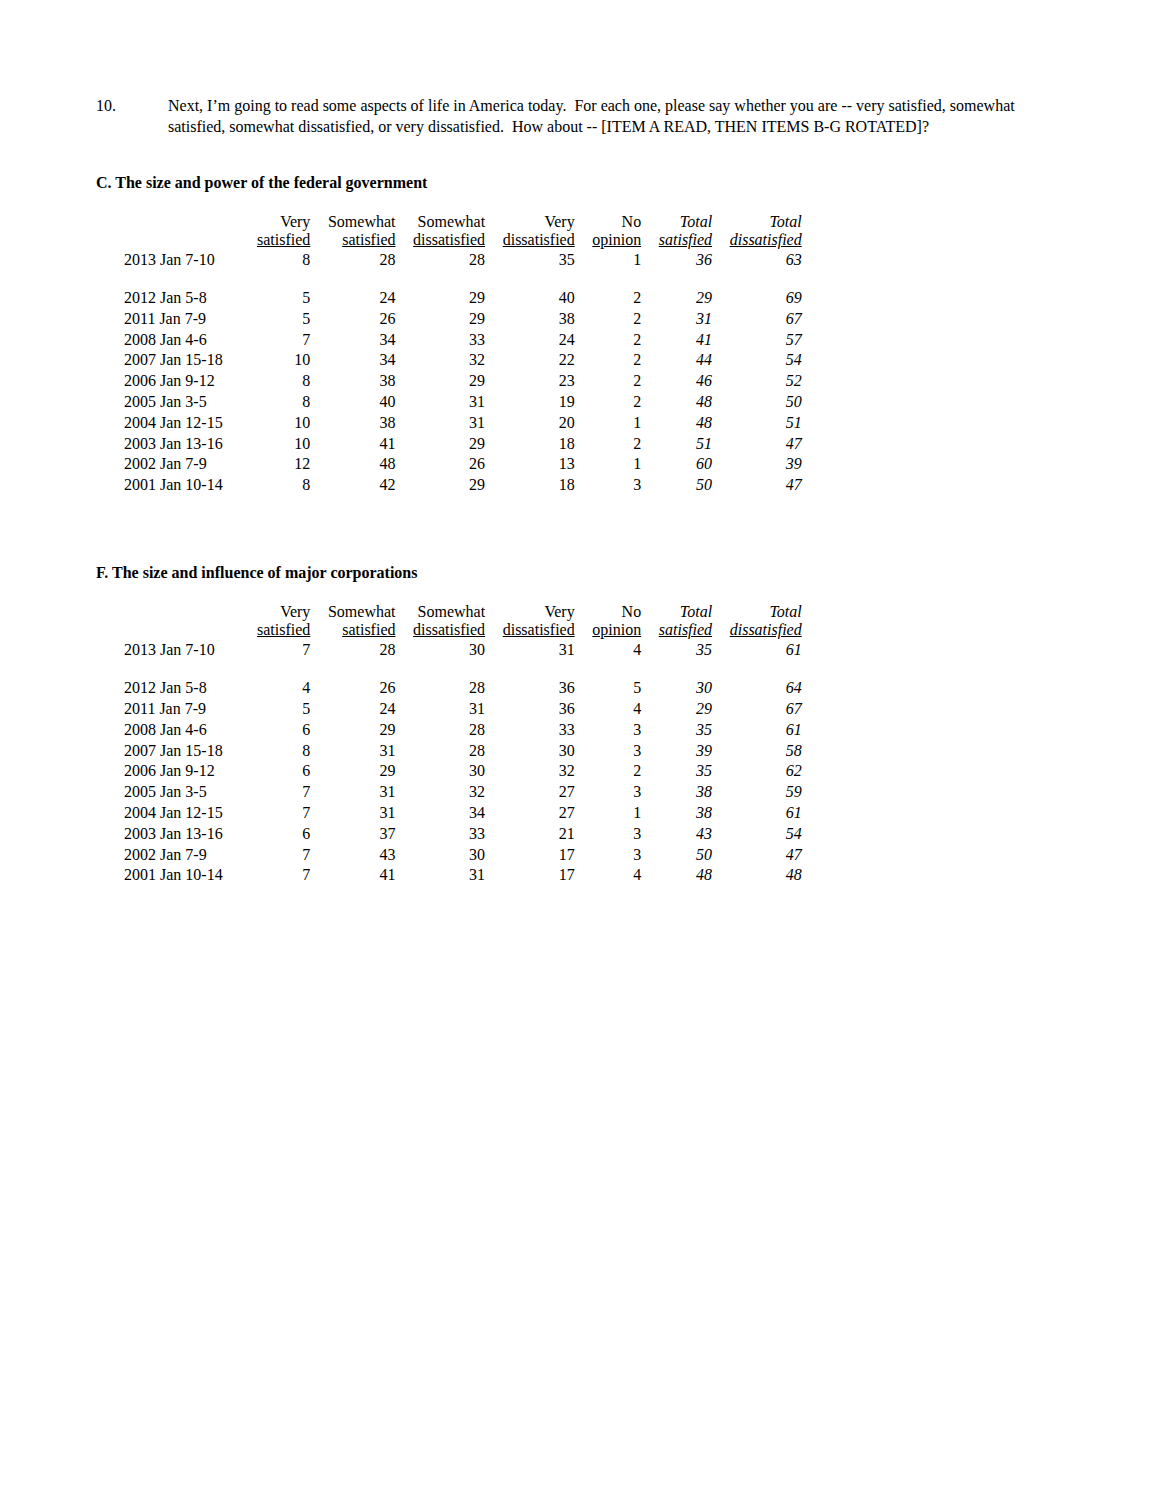10.
Next, I’m going to read some aspects of life in America today. For each one, please say whether you are -- very satisfied, somewhat satisfied, somewhat dissatisfied, or very dissatisfied. How about -- [ITEM A READ, THEN ITEMS B-G ROTATED]?
C. The size and power of the federal government
| | Very satisfied | Somewhat satisfied | Somewhat dissatisfied | Very dissatisfied | No opinion | Total satisfied | Total dissatisfied |
| --- | --- | --- | --- | --- | --- | --- | --- |
| 2013 Jan 7-10 | 8 | 28 | 28 | 35 | 1 | 36 | 63 |
| 2012 Jan 5-8 | 5 | 24 | 29 | 40 | 2 | 29 | 69 |
| 2011 Jan 7-9 | 5 | 26 | 29 | 38 | 2 | 31 | 67 |
| 2008 Jan 4-6 | 7 | 34 | 33 | 24 | 2 | 41 | 57 |
| 2007 Jan 15-18 | 10 | 34 | 32 | 22 | 2 | 44 | 54 |
| 2006 Jan 9-12 | 8 | 38 | 29 | 23 | 2 | 46 | 52 |
| 2005 Jan 3-5 | 8 | 40 | 31 | 19 | 2 | 48 | 50 |
| 2004 Jan 12-15 | 10 | 38 | 31 | 20 | 1 | 48 | 51 |
| 2003 Jan 13-16 | 10 | 41 | 29 | 18 | 2 | 51 | 47 |
| 2002 Jan 7-9 | 12 | 48 | 26 | 13 | 1 | 60 | 39 |
| 2001 Jan 10-14 | 8 | 42 | 29 | 18 | 3 | 50 | 47 |
F. The size and influence of major corporations
| | Very satisfied | Somewhat satisfied | Somewhat dissatisfied | Very dissatisfied | No opinion | Total satisfied | Total dissatisfied |
| --- | --- | --- | --- | --- | --- | --- | --- |
| 2013 Jan 7-10 | 7 | 28 | 30 | 31 | 4 | 35 | 61 |
| 2012 Jan 5-8 | 4 | 26 | 28 | 36 | 5 | 30 | 64 |
| 2011 Jan 7-9 | 5 | 24 | 31 | 36 | 4 | 29 | 67 |
| 2008 Jan 4-6 | 6 | 29 | 28 | 33 | 3 | 35 | 61 |
| 2007 Jan 15-18 | 8 | 31 | 28 | 30 | 3 | 39 | 58 |
| 2006 Jan 9-12 | 6 | 29 | 30 | 32 | 2 | 35 | 62 |
| 2005 Jan 3-5 | 7 | 31 | 32 | 27 | 3 | 38 | 59 |
| 2004 Jan 12-15 | 7 | 31 | 34 | 27 | 1 | 38 | 61 |
| 2003 Jan 13-16 | 6 | 37 | 33 | 21 | 3 | 43 | 54 |
| 2002 Jan 7-9 | 7 | 43 | 30 | 17 | 3 | 50 | 47 |
| 2001 Jan 10-14 | 7 | 41 | 31 | 17 | 4 | 48 | 48 |